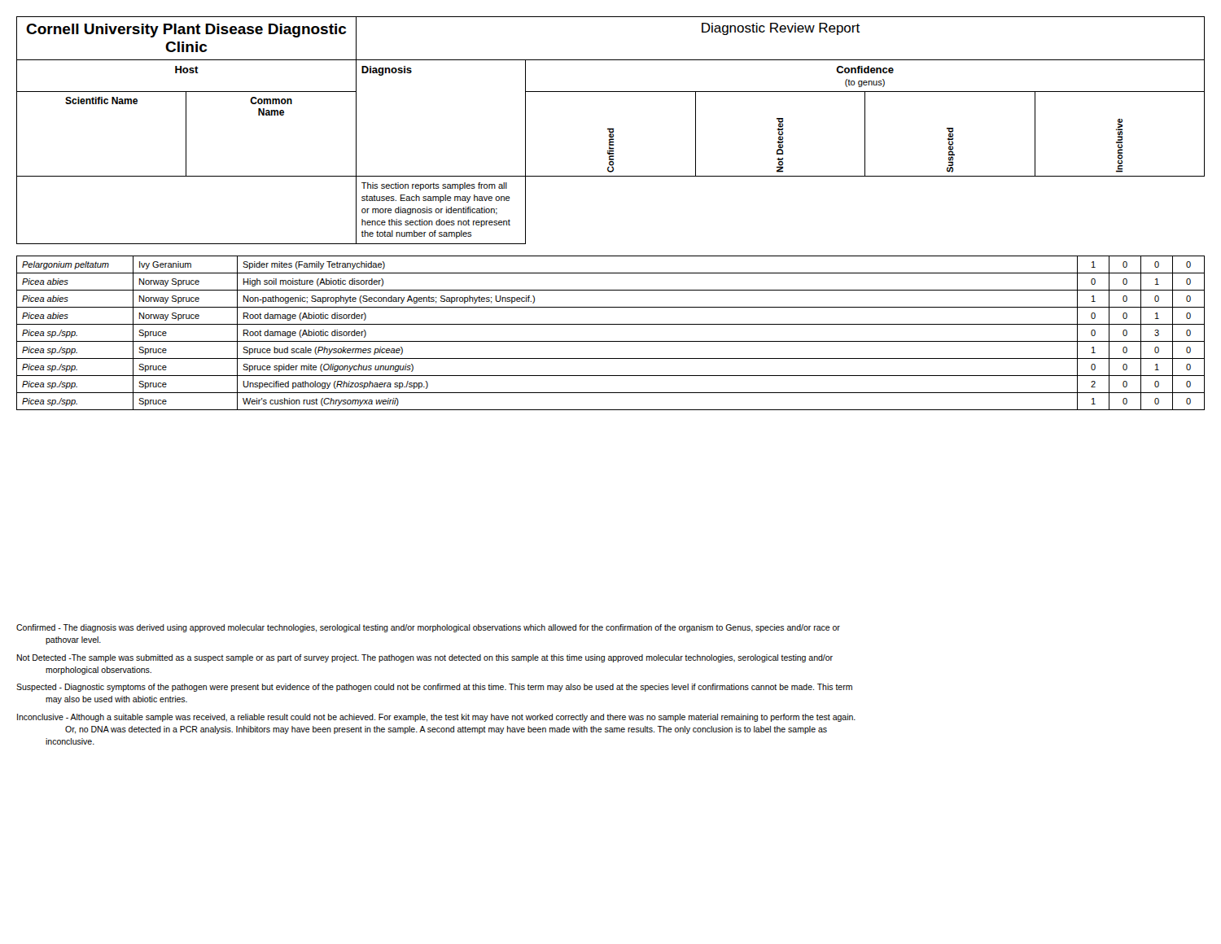| Cornell University Plant Disease Diagnostic Clinic | Diagnostic Review Report |
| Host | Diagnosis | Confidence (to genus) |
| Scientific Name | Common Name | Confirmed | Not Detected | Suspected | Inconclusive |
| | This section reports samples from all statuses. Each sample may have one or more diagnosis or identification; hence this section does not represent the total number of samples | |
| Pelargonium peltatum | Ivy Geranium | Spider mites (Family Tetranychidae) | 1 | 0 | 0 | 0 |
| Picea abies | Norway Spruce | High soil moisture (Abiotic disorder) | 0 | 0 | 1 | 0 |
| Picea abies | Norway Spruce | Non-pathogenic; Saprophyte (Secondary Agents; Saprophytes; Unspecif.) | 1 | 0 | 0 | 0 |
| Picea abies | Norway Spruce | Root damage (Abiotic disorder) | 0 | 0 | 1 | 0 |
| Picea sp./spp. | Spruce | Root damage (Abiotic disorder) | 0 | 0 | 3 | 0 |
| Picea sp./spp. | Spruce | Spruce bud scale ( Physokermes piceae ) | 1 | 0 | 0 | 0 |
| Picea sp./spp. | Spruce | Spruce spider mite ( Oligonychus ununguis ) | 0 | 0 | 1 | 0 |
| Picea sp./spp. | Spruce | Unspecified pathology ( Rhizosphaera sp./spp.) | 2 | 0 | 0 | 0 |
| Picea sp./spp. | Spruce | Weir's cushion rust ( Chrysomyxa weirii ) | 1 | 0 | 0 | 0 |
Confirmed - The diagnosis was derived using approved molecular technologies, serological testing and/or morphological observations which allowed for the confirmation of the organism to Genus, species and/or race or pathovar level.
Not Detected -The sample was submitted as a suspect sample or as part of survey project. The pathogen was not detected on this sample at this time using approved molecular technologies, serological testing and/or morphological observations.
Suspected - Diagnostic symptoms of the pathogen were present but evidence of the pathogen could not be confirmed at this time. This term may also be used at the species level if confirmations cannot be made. This term may also be used with abiotic entries.
Inconclusive - Although a suitable sample was received, a reliable result could not be achieved. For example, the test kit may have not worked correctly and there was no sample material remaining to perform the test again. Or, no DNA was detected in a PCR analysis. Inhibitors may have been present in the sample. A second attempt may have been made with the same results. The only conclusion is to label the sample as inconclusive.